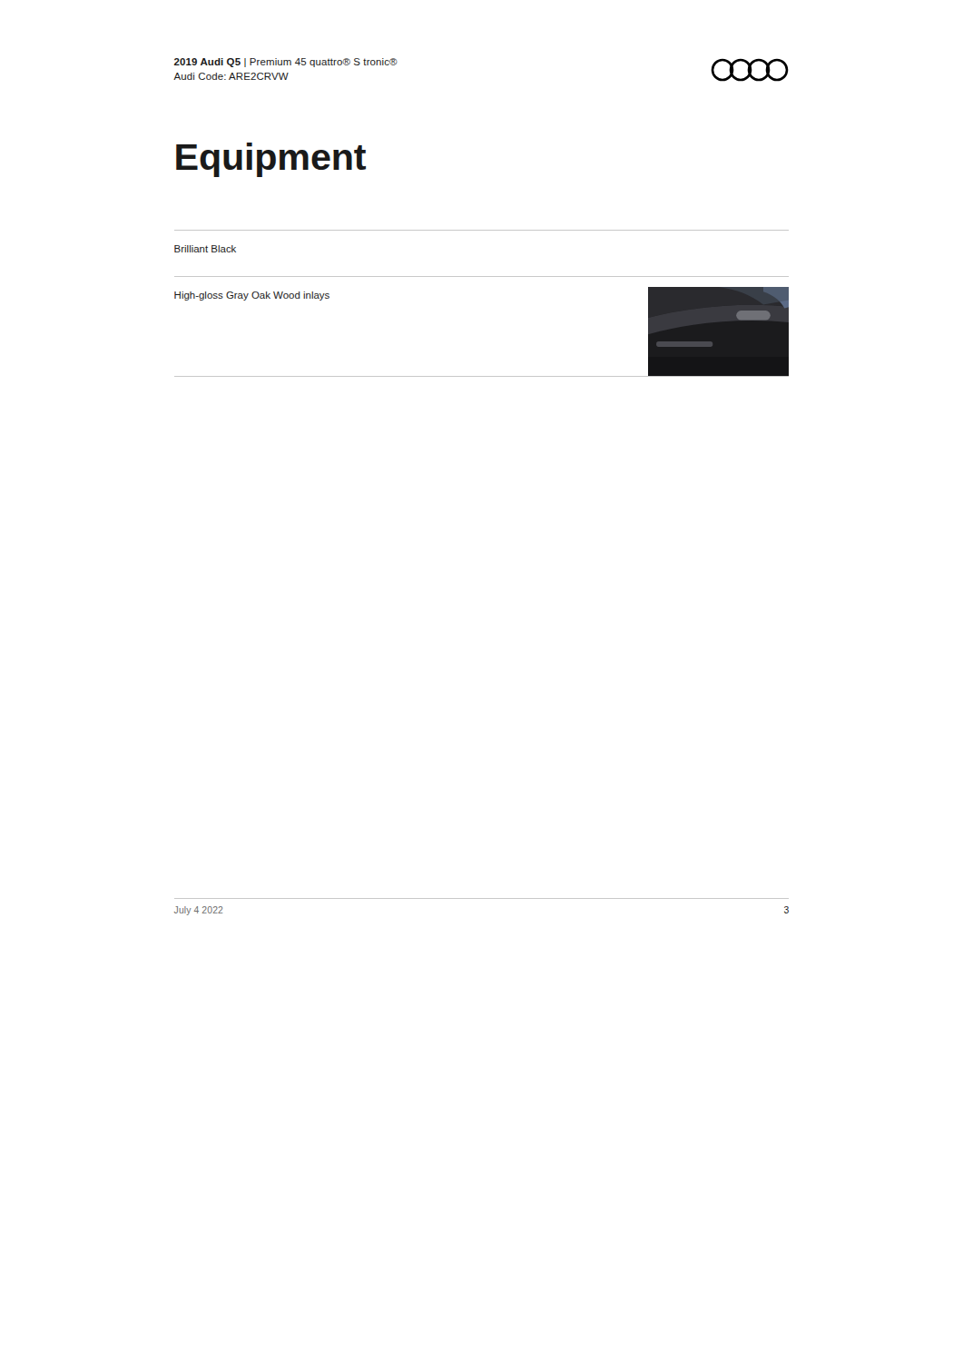2019 Audi Q5 | Premium 45 quattro® S tronic®
Audi Code: ARE2CRVW
Equipment
Brilliant Black
High-gloss Gray Oak Wood inlays
July 4 2022
3